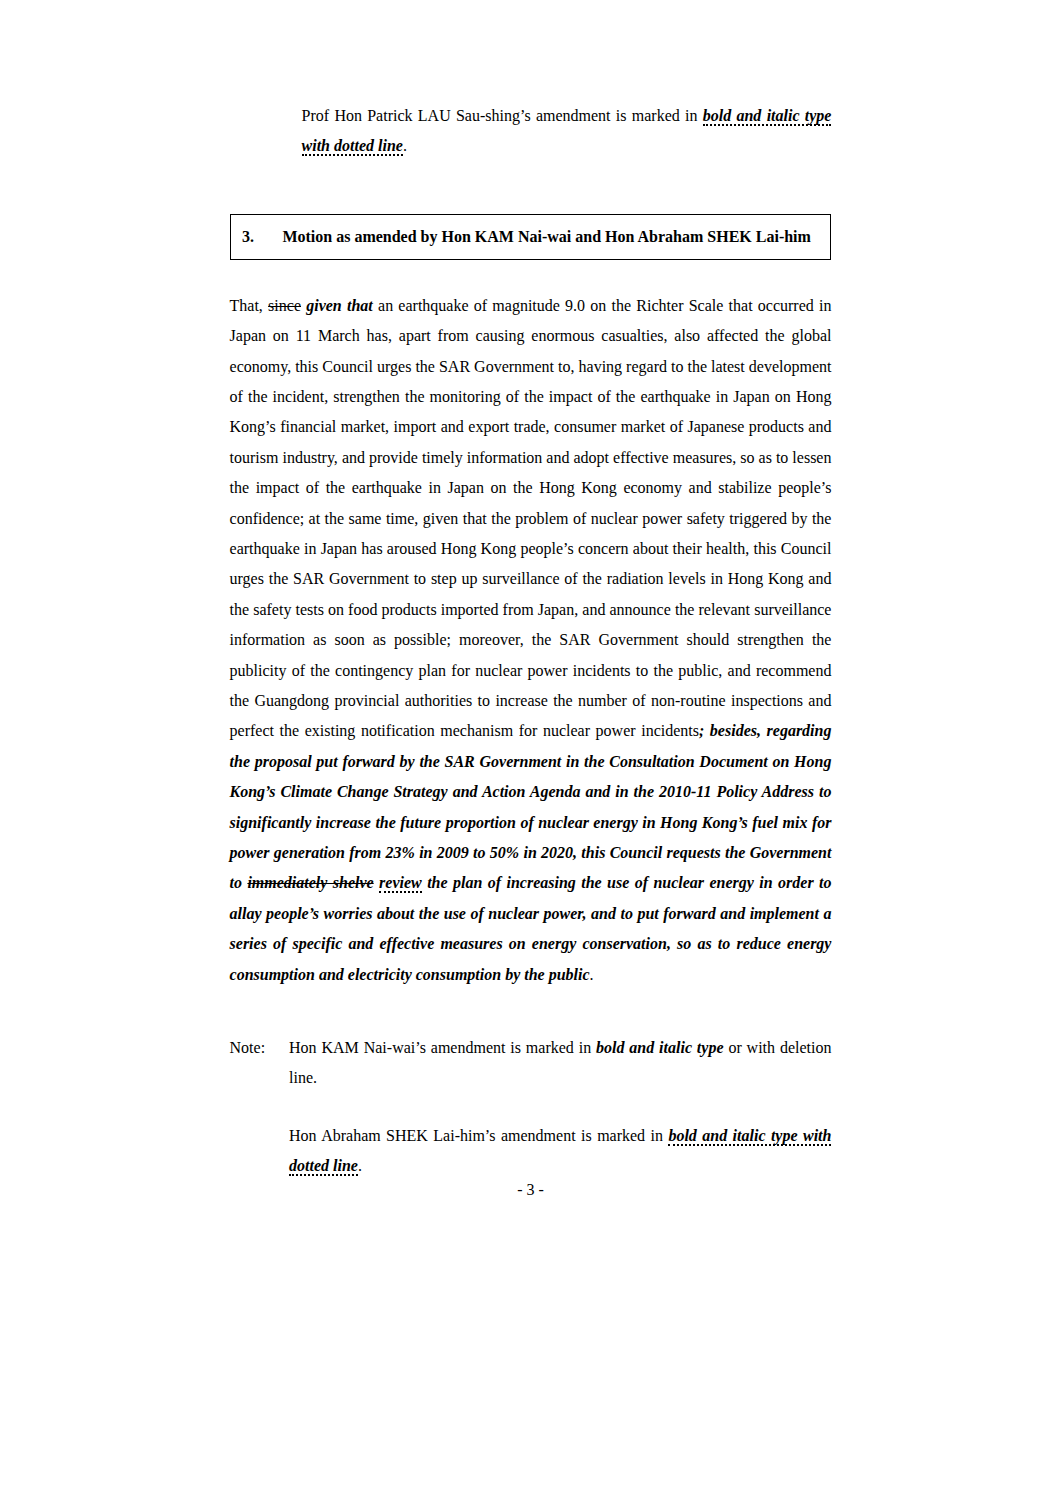Prof Hon Patrick LAU Sau-shing’s amendment is marked in bold and italic type with dotted line.
| 3. | Motion as amended by Hon KAM Nai-wai and Hon Abraham SHEK Lai-him |
That, since given that an earthquake of magnitude 9.0 on the Richter Scale that occurred in Japan on 11 March has, apart from causing enormous casualties, also affected the global economy, this Council urges the SAR Government to, having regard to the latest development of the incident, strengthen the monitoring of the impact of the earthquake in Japan on Hong Kong’s financial market, import and export trade, consumer market of Japanese products and tourism industry, and provide timely information and adopt effective measures, so as to lessen the impact of the earthquake in Japan on the Hong Kong economy and stabilize people’s confidence; at the same time, given that the problem of nuclear power safety triggered by the earthquake in Japan has aroused Hong Kong people’s concern about their health, this Council urges the SAR Government to step up surveillance of the radiation levels in Hong Kong and the safety tests on food products imported from Japan, and announce the relevant surveillance information as soon as possible; moreover, the SAR Government should strengthen the publicity of the contingency plan for nuclear power incidents to the public, and recommend the Guangdong provincial authorities to increase the number of non-routine inspections and perfect the existing notification mechanism for nuclear power incidents; besides, regarding the proposal put forward by the SAR Government in the Consultation Document on Hong Kong’s Climate Change Strategy and Action Agenda and in the 2010-11 Policy Address to significantly increase the future proportion of nuclear energy in Hong Kong’s fuel mix for power generation from 23% in 2009 to 50% in 2020, this Council requests the Government to immediately shelve review the plan of increasing the use of nuclear energy in order to allay people’s worries about the use of nuclear power, and to put forward and implement a series of specific and effective measures on energy conservation, so as to reduce energy consumption and electricity consumption by the public.
| Note: | Hon KAM Nai-wai’s amendment is marked in bold and italic type or with deletion line. Hon Abraham SHEK Lai-him’s amendment is marked in bold and italic type with dotted line . |
- 3 -